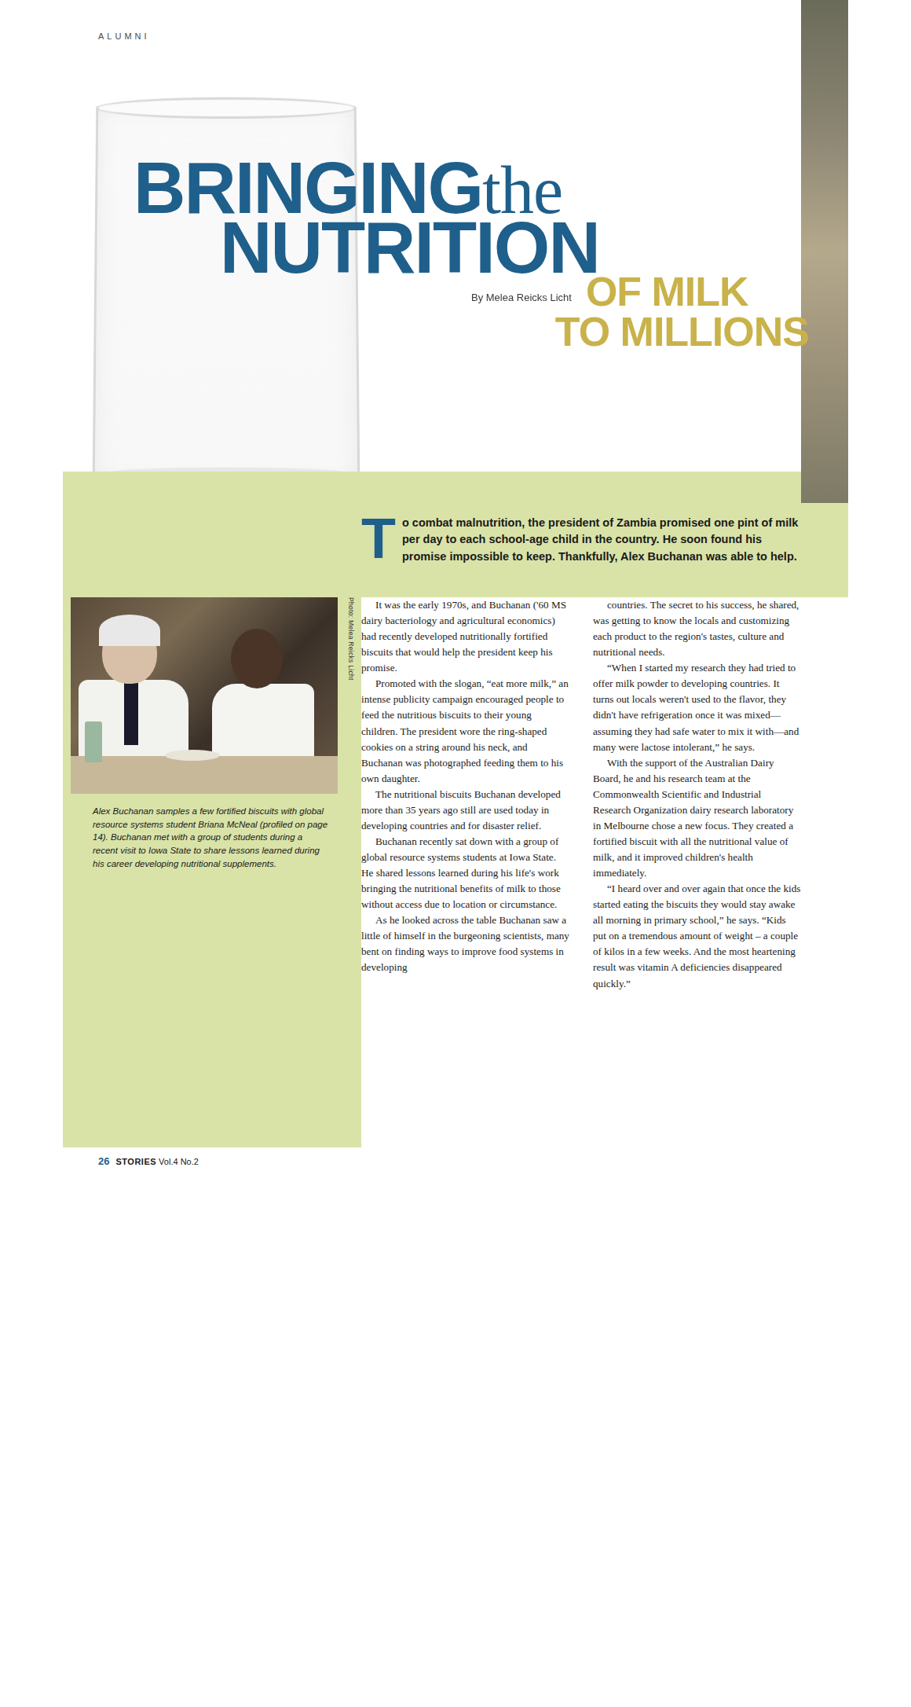ALUMNI
BRINGINGthe
NUTRITION
By Melea Reicks Licht OF MILK
TO MILLIONS
To combat malnutrition, the president of Zambia promised one pint of milk per day to each school-age child in the country. He soon found his promise impossible to keep. Thankfully, Alex Buchanan was able to help.
Alex Buchanan samples a few fortified biscuits with global resource systems student Briana McNeal (profiled on page 14). Buchanan met with a group of students during a recent visit to Iowa State to share lessons learned during his career developing nutritional supplements.
Photo: Melea Reicks Licht
It was the early 1970s, and Buchanan ('60 MS dairy bacteriology and agricultural economics) had recently developed nutritionally fortified biscuits that would help the president keep his promise.
Promoted with the slogan, “eat more milk,” an intense publicity campaign encouraged people to feed the nutritious biscuits to their young children. The president wore the ring-shaped cookies on a string around his neck, and Buchanan was photographed feeding them to his own daughter.
The nutritional biscuits Buchanan developed more than 35 years ago still are used today in developing countries and for disaster relief.
Buchanan recently sat down with a group of global resource systems students at Iowa State. He shared lessons learned during his life's work bringing the nutritional benefits of milk to those without access due to location or circumstance.
As he looked across the table Buchanan saw a little of himself in the burgeoning scientists, many bent on finding ways to improve food systems in developing
countries. The secret to his success, he shared, was getting to know the locals and customizing each product to the region's tastes, culture and nutritional needs.
“When I started my research they had tried to offer milk powder to developing countries. It turns out locals weren't used to the flavor, they didn't have refrigeration once it was mixed—assuming they had safe water to mix it with—and many were lactose intolerant,” he says.
With the support of the Australian Dairy Board, he and his research team at the Commonwealth Scientific and Industrial Research Organization dairy research laboratory in Melbourne chose a new focus. They created a fortified biscuit with all the nutritional value of milk, and it improved children's health immediately.
“I heard over and over again that once the kids started eating the biscuits they would stay awake all morning in primary school,” he says. “Kids put on a tremendous amount of weight – a couple of kilos in a few weeks. And the most heartening result was vitamin A deficiencies disappeared quickly.”
26 STORIES Vol.4 No.2